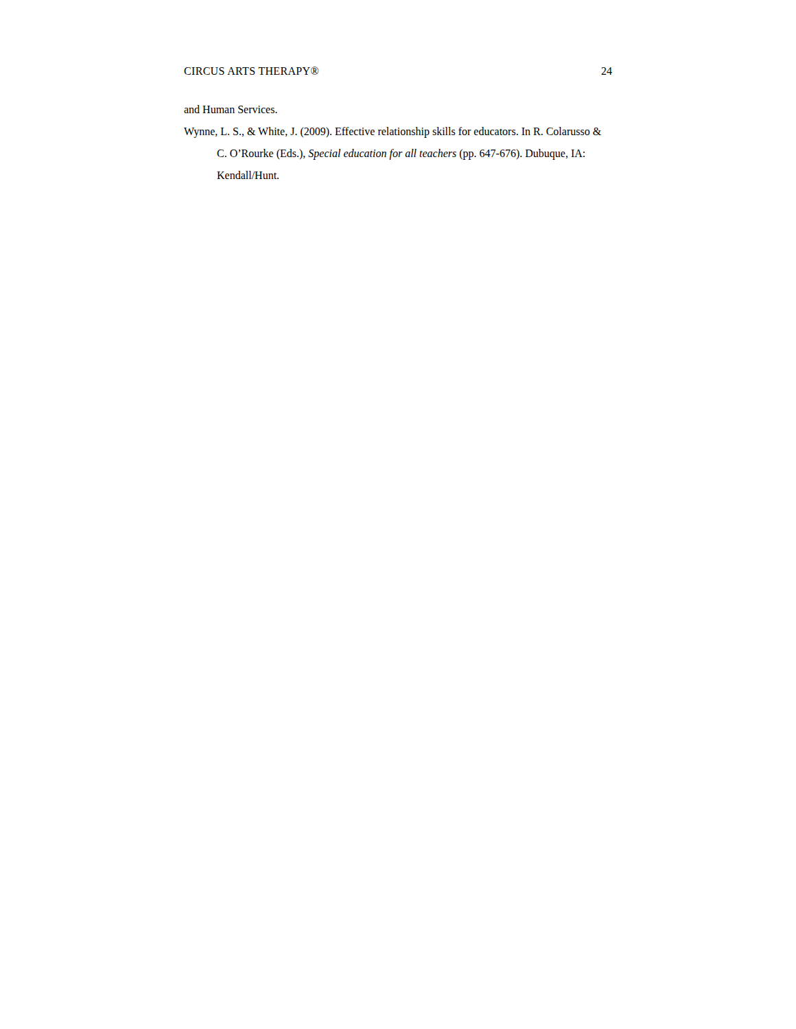Circus Arts Therapy® 24
and Human Services.
Wynne, L. S., & White, J. (2009). Effective relationship skills for educators. In R. Colarusso & C. O’Rourke (Eds.), Special education for all teachers (pp. 647-676). Dubuque, IA: Kendall/Hunt.